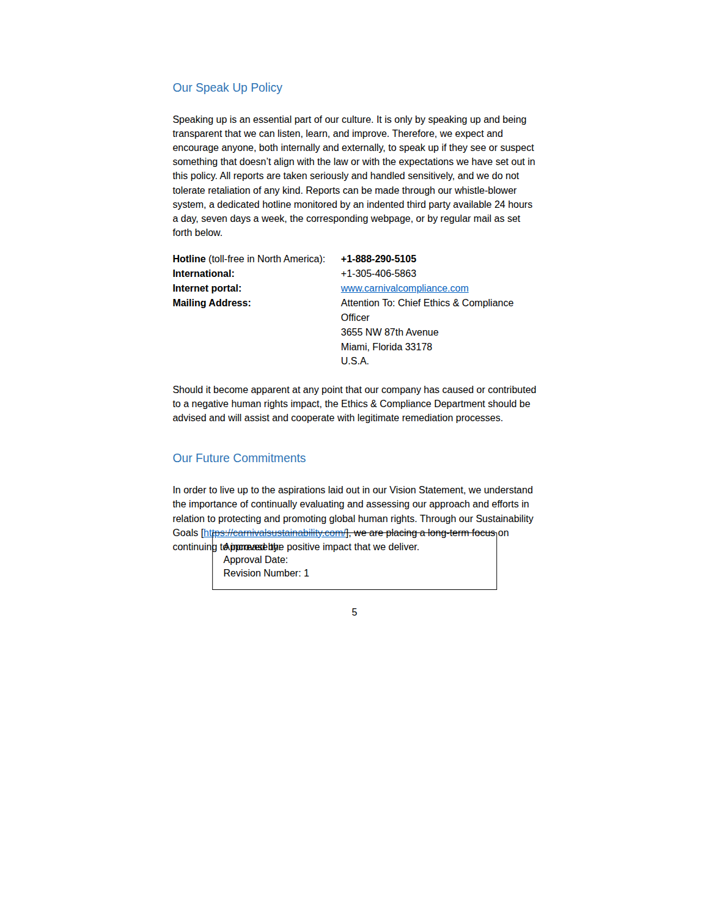Our Speak Up Policy
Speaking up is an essential part of our culture. It is only by speaking up and being transparent that we can listen, learn, and improve. Therefore, we expect and encourage anyone, both internally and externally, to speak up if they see or suspect something that doesn’t align with the law or with the expectations we have set out in this policy. All reports are taken seriously and handled sensitively, and we do not tolerate retaliation of any kind. Reports can be made through our whistle-blower system, a dedicated hotline monitored by an indented third party available 24 hours a day, seven days a week, the corresponding webpage, or by regular mail as set forth below.
| Hotline (toll-free in North America): | +1-888-290-5105 |
| International: | +1-305-406-5863 |
| Internet portal: | www.carnivalcompliance.com |
| Mailing Address: | Attention To: Chief Ethics & Compliance Officer |
| | 3655 NW 87th Avenue |
| | Miami, Florida 33178 |
| | U.S.A. |
Should it become apparent at any point that our company has caused or contributed to a negative human rights impact, the Ethics & Compliance Department should be advised and will assist and cooperate with legitimate remediation processes.
Our Future Commitments
In order to live up to the aspirations laid out in our Vision Statement, we understand the importance of continually evaluating and assessing our approach and efforts in relation to protecting and promoting global human rights. Through our Sustainability Goals [https://carnivalsustainability.com/], we are placing a long-term focus on continuing to increase the positive impact that we deliver.
Approved by:
Approval Date:
Revision Number: 1
5